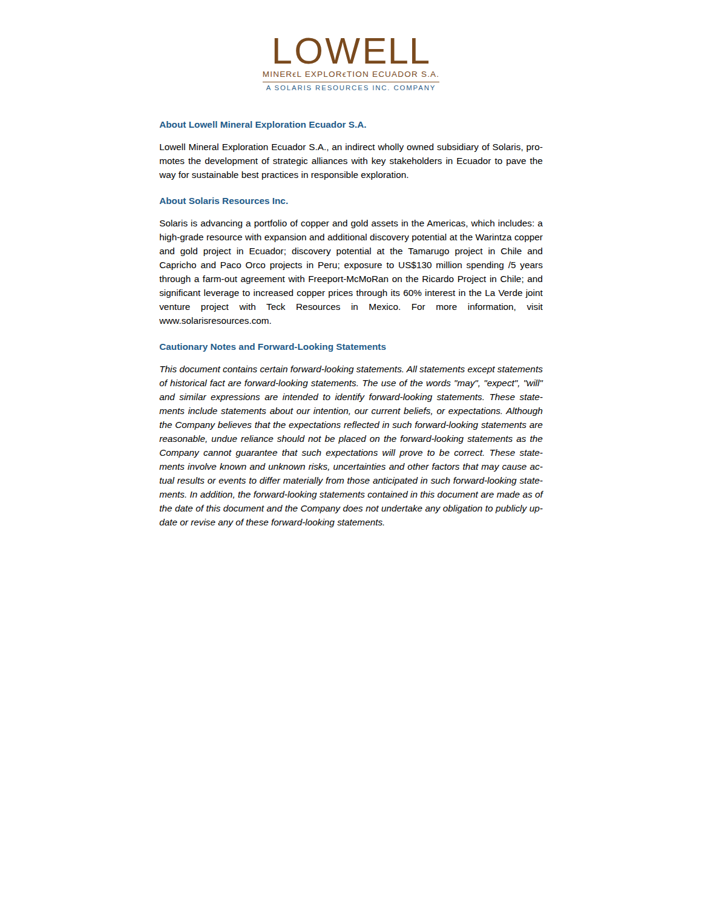LOWELL
MINERϵL EXPLORϵTION ECUADOR S.A.
A SOLARIS RESOURCES INC. COMPANY
About Lowell Mineral Exploration Ecuador S.A.
Lowell Mineral Exploration Ecuador S.A., an indirect wholly owned subsidiary of Solaris, promotes the development of strategic alliances with key stakeholders in Ecuador to pave the way for sustainable best practices in responsible exploration.
About Solaris Resources Inc.
Solaris is advancing a portfolio of copper and gold assets in the Americas, which includes: a high-grade resource with expansion and additional discovery potential at the Warintza copper and gold project in Ecuador; discovery potential at the Tamarugo project in Chile and Capricho and Paco Orco projects in Peru; exposure to US$130 million spending /5 years through a farm-out agreement with Freeport-McMoRan on the Ricardo Project in Chile; and significant leverage to increased copper prices through its 60% interest in the La Verde joint venture project with Teck Resources in Mexico. For more information, visit www.solarisresources.com.
Cautionary Notes and Forward-Looking Statements
This document contains certain forward-looking statements. All statements except statements of historical fact are forward-looking statements. The use of the words "may", "expect", "will" and similar expressions are intended to identify forward-looking statements. These statements include statements about our intention, our current beliefs, or expectations. Although the Company believes that the expectations reflected in such forward-looking statements are reasonable, undue reliance should not be placed on the forward-looking statements as the Company cannot guarantee that such expectations will prove to be correct. These statements involve known and unknown risks, uncertainties and other factors that may cause actual results or events to differ materially from those anticipated in such forward-looking statements. In addition, the forward-looking statements contained in this document are made as of the date of this document and the Company does not undertake any obligation to publicly update or revise any of these forward-looking statements.